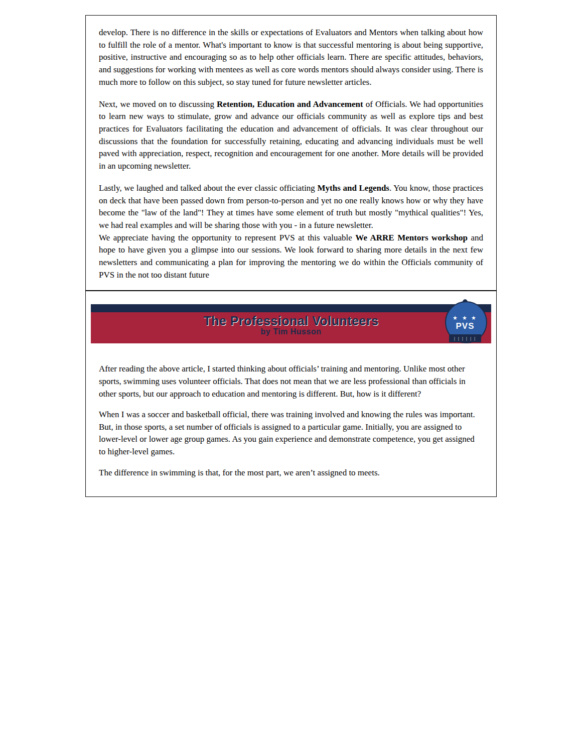develop. There is no difference in the skills or expectations of Evaluators and Mentors when talking about how to fulfill the role of a mentor. What's important to know is that successful mentoring is about being supportive, positive, instructive and encouraging so as to help other officials learn. There are specific attitudes, behaviors, and suggestions for working with mentees as well as core words mentors should always consider using. There is much more to follow on this subject, so stay tuned for future newsletter articles.
Next, we moved on to discussing Retention, Education and Advancement of Officials. We had opportunities to learn new ways to stimulate, grow and advance our officials community as well as explore tips and best practices for Evaluators facilitating the education and advancement of officials. It was clear throughout our discussions that the foundation for successfully retaining, educating and advancing individuals must be well paved with appreciation, respect, recognition and encouragement for one another. More details will be provided in an upcoming newsletter.
Lastly, we laughed and talked about the ever classic officiating Myths and Legends. You know, those practices on deck that have been passed down from person-to-person and yet no one really knows how or why they have become the "law of the land"! They at times have some element of truth but mostly "mythical qualities"! Yes, we had real examples and will be sharing those with you - in a future newsletter.
We appreciate having the opportunity to represent PVS at this valuable We ARRE Mentors workshop and hope to have given you a glimpse into our sessions. We look forward to sharing more details in the next few newsletters and communicating a plan for improving the mentoring we do within the Officials community of PVS in the not too distant future
The Professional Volunteers
by Tim Husson
★ ★ ★
PVS
| | | | | |
After reading the above article, I started thinking about officials’ training and mentoring. Unlike most other sports, swimming uses volunteer officials. That does not mean that we are less professional than officials in other sports, but our approach to education and mentoring is different. But, how is it different?
When I was a soccer and basketball official, there was training involved and knowing the rules was important. But, in those sports, a set number of officials is assigned to a particular game. Initially, you are assigned to lower-level or lower age group games. As you gain experience and demonstrate competence, you get assigned to higher-level games.
The difference in swimming is that, for the most part, we aren’t assigned to meets.